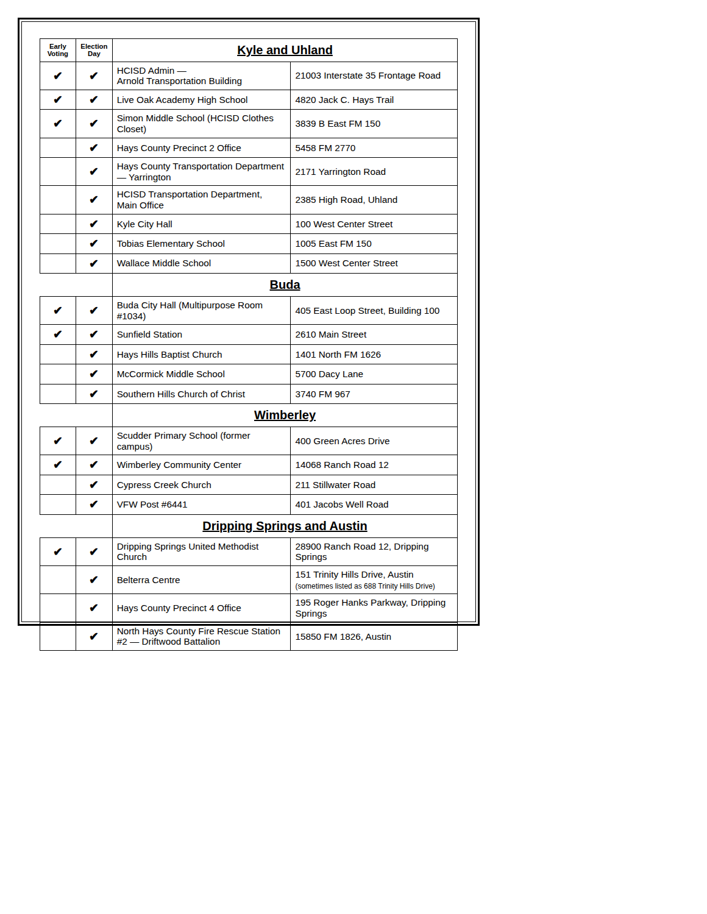| Early Voting | Election Day | Kyle and Uhland |
| ✔ | ✔ | HCISD Admin — Arnold Transportation Building | 21003 Interstate 35 Frontage Road |
| ✔ | ✔ | Live Oak Academy High School | 4820 Jack C. Hays Trail |
| ✔ | ✔ | Simon Middle School (HCISD Clothes Closet) | 3839 B East FM 150 |
| | ✔ | Hays County Precinct 2 Office | 5458 FM 2770 |
| | ✔ | Hays County Transportation Department — Yarrington | 2171 Yarrington Road |
| | ✔ | HCISD Transportation Department, Main Office | 2385 High Road, Uhland |
| | ✔ | Kyle City Hall | 100 West Center Street |
| | ✔ | Tobias Elementary School | 1005 East FM 150 |
| | ✔ | Wallace Middle School | 1500 West Center Street |
| | | Buda |
| ✔ | ✔ | Buda City Hall (Multipurpose Room #1034) | 405 East Loop Street, Building 100 |
| ✔ | ✔ | Sunfield Station | 2610 Main Street |
| | ✔ | Hays Hills Baptist Church | 1401 North FM 1626 |
| | ✔ | McCormick Middle School | 5700 Dacy Lane |
| | ✔ | Southern Hills Church of Christ | 3740 FM 967 |
| | | Wimberley |
| ✔ | ✔ | Scudder Primary School (former campus) | 400 Green Acres Drive |
| ✔ | ✔ | Wimberley Community Center | 14068 Ranch Road 12 |
| | ✔ | Cypress Creek Church | 211 Stillwater Road |
| | ✔ | VFW Post #6441 | 401 Jacobs Well Road |
| | | Dripping Springs and Austin |
| ✔ | ✔ | Dripping Springs United Methodist Church | 28900 Ranch Road 12, Dripping Springs |
| | ✔ | Belterra Centre | 151 Trinity Hills Drive, Austin (sometimes listed as 688 Trinity Hills Drive) |
| | ✔ | Hays County Precinct 4 Office | 195 Roger Hanks Parkway, Dripping Springs |
| | ✔ | North Hays County Fire Rescue Station #2 — Driftwood Battalion | 15850 FM 1826, Austin |